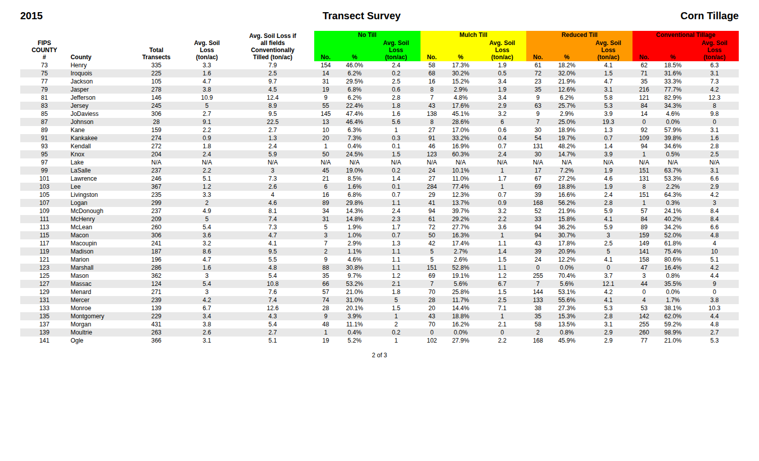2015
Transect Survey
Corn Tillage
| FIPS COUNTY # | County | Total Transects | Avg. Soil Loss (ton/ac) | Avg. Soil Loss if all fields Conventionally Tilled (ton/ac) | No Till | Mulch Till | Reduced Till | Conventional Tillage |
| --- | --- | --- | --- | --- | --- | --- | --- | --- |
| No. | % | Avg. Soil Loss (ton/ac) | No. | % | Avg. Soil Loss (ton/ac) | No. | % | Avg. Soil Loss (ton/ac) | No. | % | Avg. Soil Loss (ton/ac) |
| 73 | Henry | 335 | 3.3 | 7.9 | 154 | 46.0% | 2.4 | 58 | 17.3% | 1.9 | 61 | 18.2% | 4.1 | 62 | 18.5% | 6.3 |
| 75 | Iroquois | 225 | 1.6 | 2.5 | 14 | 6.2% | 0.2 | 68 | 30.2% | 0.5 | 72 | 32.0% | 1.5 | 71 | 31.6% | 3.1 |
| 77 | Jackson | 105 | 4.7 | 9.7 | 31 | 29.5% | 2.5 | 16 | 15.2% | 3.4 | 23 | 21.9% | 4.7 | 35 | 33.3% | 7.3 |
| 79 | Jasper | 278 | 3.8 | 4.5 | 19 | 6.8% | 0.6 | 8 | 2.9% | 1.9 | 35 | 12.6% | 3.1 | 216 | 77.7% | 4.2 |
| 81 | Jefferson | 146 | 10.9 | 12.4 | 9 | 6.2% | 2.8 | 7 | 4.8% | 3.4 | 9 | 6.2% | 5.8 | 121 | 82.9% | 12.3 |
| 83 | Jersey | 245 | 5 | 8.9 | 55 | 22.4% | 1.8 | 43 | 17.6% | 2.9 | 63 | 25.7% | 5.3 | 84 | 34.3% | 8 |
| 85 | JoDaviess | 306 | 2.7 | 9.5 | 145 | 47.4% | 1.6 | 138 | 45.1% | 3.2 | 9 | 2.9% | 3.9 | 14 | 4.6% | 9.8 |
| 87 | Johnson | 28 | 9.1 | 22.5 | 13 | 46.4% | 5.6 | 8 | 28.6% | 6 | 7 | 25.0% | 19.3 | 0 | 0.0% | 0 |
| 89 | Kane | 159 | 2.2 | 2.7 | 10 | 6.3% | 1 | 27 | 17.0% | 0.6 | 30 | 18.9% | 1.3 | 92 | 57.9% | 3.1 |
| 91 | Kankakee | 274 | 0.9 | 1.3 | 20 | 7.3% | 0.3 | 91 | 33.2% | 0.4 | 54 | 19.7% | 0.7 | 109 | 39.8% | 1.6 |
| 93 | Kendall | 272 | 1.8 | 2.4 | 1 | 0.4% | 0.1 | 46 | 16.9% | 0.7 | 131 | 48.2% | 1.4 | 94 | 34.6% | 2.8 |
| 95 | Knox | 204 | 2.4 | 5.9 | 50 | 24.5% | 1.5 | 123 | 60.3% | 2.4 | 30 | 14.7% | 3.9 | 1 | 0.5% | 2.5 |
| 97 | Lake | N/A | N/A | N/A | N/A | N/A | N/A | N/A | N/A | N/A | N/A | N/A | N/A | N/A | N/A | N/A |
| 99 | LaSalle | 237 | 2.2 | 3 | 45 | 19.0% | 0.2 | 24 | 10.1% | 1 | 17 | 7.2% | 1.9 | 151 | 63.7% | 3.1 |
| 101 | Lawrence | 246 | 5.1 | 7.3 | 21 | 8.5% | 1.4 | 27 | 11.0% | 1.7 | 67 | 27.2% | 4.6 | 131 | 53.3% | 6.6 |
| 103 | Lee | 367 | 1.2 | 2.6 | 6 | 1.6% | 0.1 | 284 | 77.4% | 1 | 69 | 18.8% | 1.9 | 8 | 2.2% | 2.9 |
| 105 | Livingston | 235 | 3.3 | 4 | 16 | 6.8% | 0.7 | 29 | 12.3% | 0.7 | 39 | 16.6% | 2.4 | 151 | 64.3% | 4.2 |
| 107 | Logan | 299 | 2 | 4.6 | 89 | 29.8% | 1.1 | 41 | 13.7% | 0.9 | 168 | 56.2% | 2.8 | 1 | 0.3% | 3 |
| 109 | McDonough | 237 | 4.9 | 8.1 | 34 | 14.3% | 2.4 | 94 | 39.7% | 3.2 | 52 | 21.9% | 5.9 | 57 | 24.1% | 8.4 |
| 111 | McHenry | 209 | 5 | 7.4 | 31 | 14.8% | 2.3 | 61 | 29.2% | 2.2 | 33 | 15.8% | 4.1 | 84 | 40.2% | 8.4 |
| 113 | McLean | 260 | 5.4 | 7.3 | 5 | 1.9% | 1.7 | 72 | 27.7% | 3.6 | 94 | 36.2% | 5.9 | 89 | 34.2% | 6.6 |
| 115 | Macon | 306 | 3.6 | 4.7 | 3 | 1.0% | 0.7 | 50 | 16.3% | 1 | 94 | 30.7% | 3 | 159 | 52.0% | 4.8 |
| 117 | Macoupin | 241 | 3.2 | 4.1 | 7 | 2.9% | 1.3 | 42 | 17.4% | 1.1 | 43 | 17.8% | 2.5 | 149 | 61.8% | 4 |
| 119 | Madison | 187 | 8.6 | 9.5 | 2 | 1.1% | 1.1 | 5 | 2.7% | 1.4 | 39 | 20.9% | 5 | 141 | 75.4% | 10 |
| 121 | Marion | 196 | 4.7 | 5.5 | 9 | 4.6% | 1.1 | 5 | 2.6% | 1.5 | 24 | 12.2% | 4.1 | 158 | 80.6% | 5.1 |
| 123 | Marshall | 286 | 1.6 | 4.8 | 88 | 30.8% | 1.1 | 151 | 52.8% | 1.1 | 0 | 0.0% | 0 | 47 | 16.4% | 4.2 |
| 125 | Mason | 362 | 3 | 5.4 | 35 | 9.7% | 1.2 | 69 | 19.1% | 1.2 | 255 | 70.4% | 3.7 | 3 | 0.8% | 4.4 |
| 127 | Massac | 124 | 5.4 | 10.8 | 66 | 53.2% | 2.1 | 7 | 5.6% | 6.7 | 7 | 5.6% | 12.1 | 44 | 35.5% | 9 |
| 129 | Menard | 271 | 3 | 7.6 | 57 | 21.0% | 1.8 | 70 | 25.8% | 1.5 | 144 | 53.1% | 4.2 | 0 | 0.0% | 0 |
| 131 | Mercer | 239 | 4.2 | 7.4 | 74 | 31.0% | 5 | 28 | 11.7% | 2.5 | 133 | 55.6% | 4.1 | 4 | 1.7% | 3.8 |
| 133 | Monroe | 139 | 6.7 | 12.6 | 28 | 20.1% | 1.5 | 20 | 14.4% | 7.1 | 38 | 27.3% | 5.3 | 53 | 38.1% | 10.3 |
| 135 | Montgomery | 229 | 3.4 | 4.3 | 9 | 3.9% | 1 | 43 | 18.8% | 1 | 35 | 15.3% | 2.8 | 142 | 62.0% | 4.4 |
| 137 | Morgan | 431 | 3.8 | 5.4 | 48 | 11.1% | 2 | 70 | 16.2% | 2.1 | 58 | 13.5% | 3.1 | 255 | 59.2% | 4.8 |
| 139 | Moultrie | 263 | 2.6 | 2.7 | 1 | 0.4% | 0.2 | 0 | 0.0% | 0 | 2 | 0.8% | 2.9 | 260 | 98.9% | 2.7 |
| 141 | Ogle | 366 | 3.1 | 5.1 | 19 | 5.2% | 1 | 102 | 27.9% | 2.2 | 168 | 45.9% | 2.9 | 77 | 21.0% | 5.3 |
2 of 3